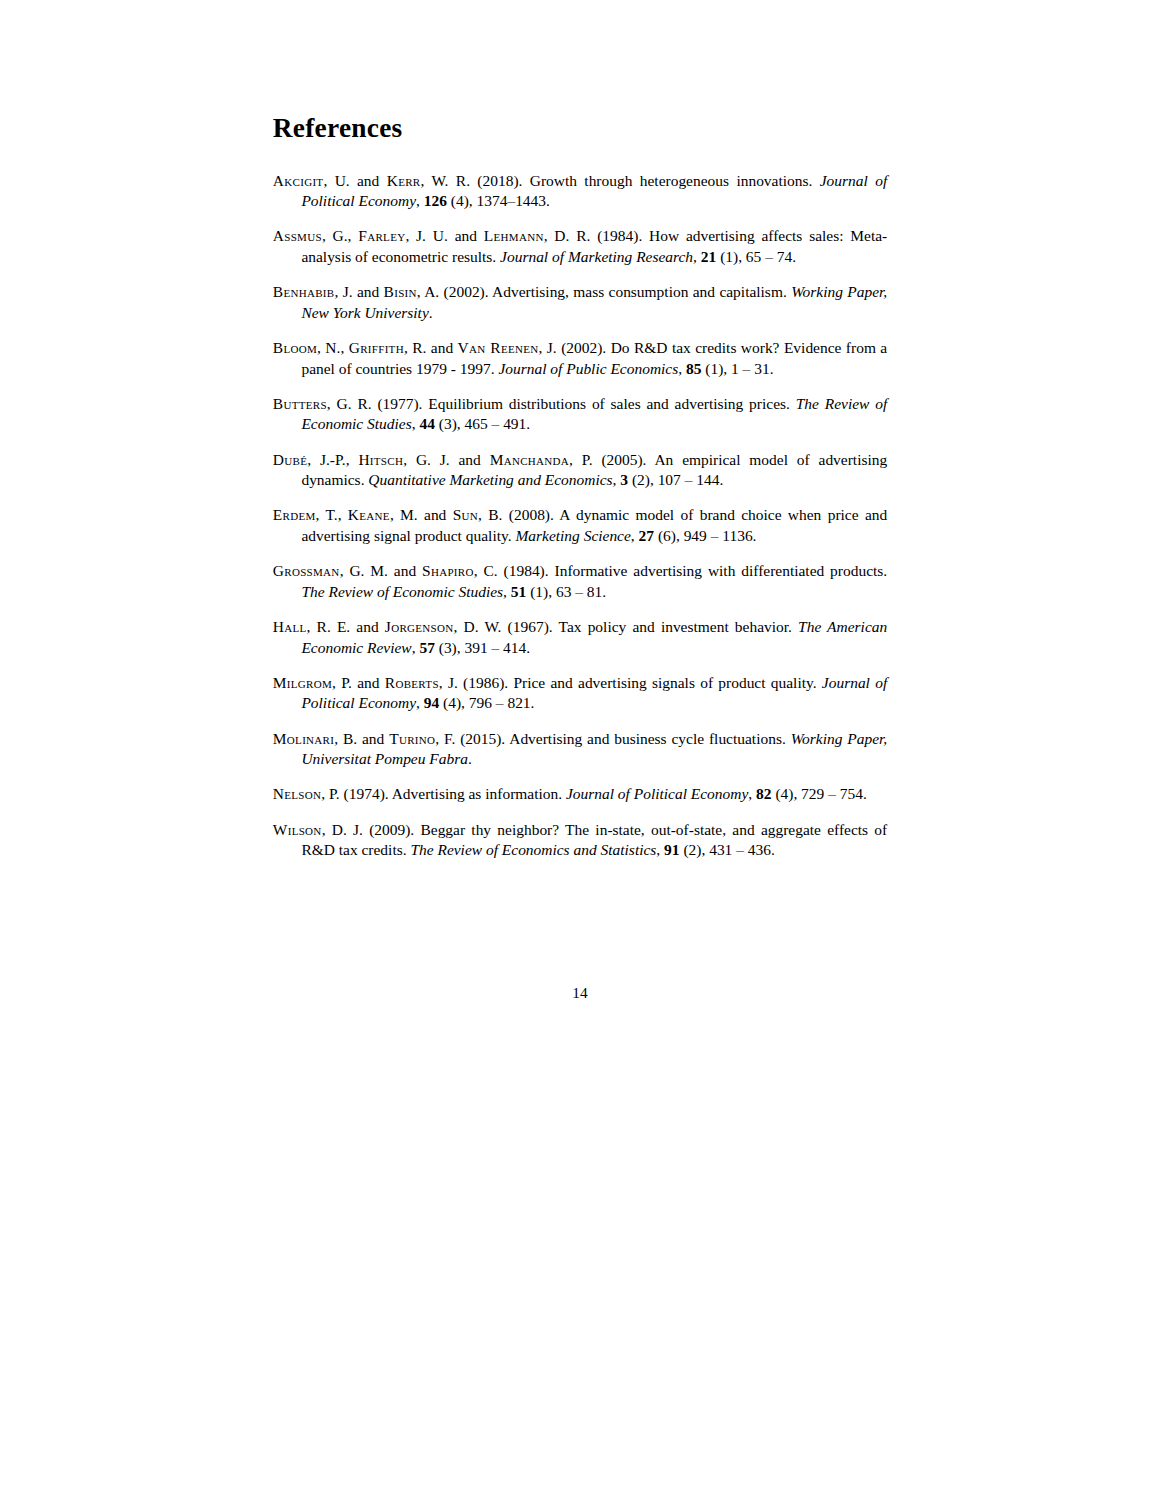References
Akcigit, U. and Kerr, W. R. (2018). Growth through heterogeneous innovations. Journal of Political Economy, 126 (4), 1374–1443.
Assmus, G., Farley, J. U. and Lehmann, D. R. (1984). How advertising affects sales: Meta-analysis of econometric results. Journal of Marketing Research, 21 (1), 65 – 74.
Benhabib, J. and Bisin, A. (2002). Advertising, mass consumption and capitalism. Working Paper, New York University.
Bloom, N., Griffith, R. and Van Reenen, J. (2002). Do R&D tax credits work? Evidence from a panel of countries 1979 - 1997. Journal of Public Economics, 85 (1), 1 – 31.
Butters, G. R. (1977). Equilibrium distributions of sales and advertising prices. The Review of Economic Studies, 44 (3), 465 – 491.
Dubé, J.-P., Hitsch, G. J. and Manchanda, P. (2005). An empirical model of advertising dynamics. Quantitative Marketing and Economics, 3 (2), 107 – 144.
Erdem, T., Keane, M. and Sun, B. (2008). A dynamic model of brand choice when price and advertising signal product quality. Marketing Science, 27 (6), 949 – 1136.
Grossman, G. M. and Shapiro, C. (1984). Informative advertising with differentiated products. The Review of Economic Studies, 51 (1), 63 – 81.
Hall, R. E. and Jorgenson, D. W. (1967). Tax policy and investment behavior. The American Economic Review, 57 (3), 391 – 414.
Milgrom, P. and Roberts, J. (1986). Price and advertising signals of product quality. Journal of Political Economy, 94 (4), 796 – 821.
Molinari, B. and Turino, F. (2015). Advertising and business cycle fluctuations. Working Paper, Universitat Pompeu Fabra.
Nelson, P. (1974). Advertising as information. Journal of Political Economy, 82 (4), 729 – 754.
Wilson, D. J. (2009). Beggar thy neighbor? The in-state, out-of-state, and aggregate effects of R&D tax credits. The Review of Economics and Statistics, 91 (2), 431 – 436.
14